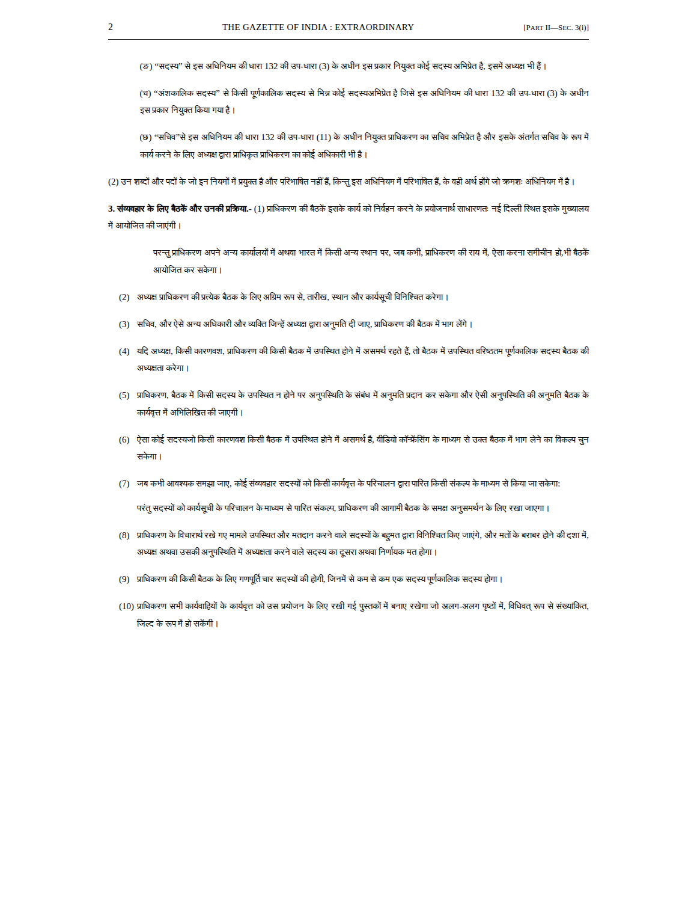2 THE GAZETTE OF INDIA : EXTRAORDINARY [PART II—SEC. 3(i)]
(ङ) “सदस्य” से इस अधिनियम की धारा 132 की उप-धारा (3) के अधीन इस प्रकार नियुक्त कोई सदस्य अभिप्रेत है, इसमें अध्यक्ष भी हैं।
(च) “अंशकालिक सदस्य” से किसी पूर्णकालिक सदस्य से भिन्न कोई सदस्यअभिप्रेत है जिसे इस अधिनियम की धारा 132 की उप-धारा (3) के अधीन इस प्रकार नियुक्त किया गया है।
(छ) “सचिव”से इस अधिनियम की धारा 132 की उप-धारा (11) के अधीन नियुक्त प्राधिकरण का सचिव अभिप्रेत है और इसके अंतर्गत सचिव के रूप में कार्य करने के लिए अध्यक्ष द्वारा प्राधिकृत प्राधिकरण का कोई अधिकारी भी है।
(2) उन शब्दों और पदों के जो इन नियमों में प्रयुक्त है और परिभाषित नहीं हैं, किन्तु इस अधिनियम में परिभाषित हैं, के वही अर्थ होंगे जो क्रमशः अधिनियम में है।
3. संव्यवहार के लिए बैठकें और उनकी प्रक्रिया.- (1) प्राधिकरण की बैठकें इसके कार्य को निर्वहन करने के प्रयोजनार्थ साधारणतः नई दिल्ली स्थित इसके मुख्यालय में आयोजित की जाएंगी।
परन्तु प्राधिकरण अपने अन्य कार्यालयों में अथवा भारत में किसी अन्य स्थान पर, जब कभी, प्राधिकरण की राय में, ऐसा करना समीचीन हो,भी बैठकें आयोजित कर सकेगा।
(2) अध्यक्ष प्राधिकरण की प्रत्येक बैठक के लिए अग्रिम रूप से, तारीख, स्थान और कार्यसूची विनिश्चित करेगा।
(3) सचिव, और ऐसे अन्य अधिकारी और व्यक्ति जिन्हें अध्यक्ष द्वारा अनुमति दी जाए, प्राधिकरण की बैठक में भाग लेंगे।
(4) यदि अध्यक्ष, किसी कारणवश, प्राधिकरण की किसी बैठक में उपस्थित होने में असमर्थ रहते हैं, तो बैठक में उपस्थित वरिष्ठतम पूर्णकालिक सदस्य बैठक की अध्यक्षता करेगा।
(5) प्राधिकरण, बैठक में किसी सदस्य के उपस्थित न होने पर अनुपस्थिति के संबंध में अनुमति प्रदान कर सकेगा और ऐसी अनुपस्थिति की अनुमति बैठक के कार्यवृत्त में अभिलिखित की जाएगी।
(6) ऐसा कोई सदस्यजो किसी कारणवश किसी बैठक में उपस्थित होने में असमर्थ है, वीडियो कॉन्फ्रेंसिंग के माध्यम से उक्त बैठक में भाग लेने का विकल्प चुन सकेगा।
(7)
जब कभी आवश्यक समझा जाए, कोई संव्यवहार सदस्यों को किसी कार्यवृत्त के परिचालन द्वारा पारित किसी संकल्प के माध्यम से किया जा सकेगा:
परंतु सदस्यों को कार्यसूची के परिचालन के माध्यम से पारित संकल्प, प्राधिकरण की आगामी बैठक के समक्ष अनुसमर्थन के लिए रखा जाएगा।
(8) प्राधिकरण के विचारार्थ रखे गए मामले उपस्थित और मतदान करने वाले सदस्यों के बहुमत द्वारा विनिश्चित किए जाएंगे, और मतों के बराबर होने की दशा में, अध्यक्ष अथवा उसकी अनुपस्थिति में अध्यक्षता करने वाले सदस्य का दूसरा अथवा निर्णायक मत होगा।
(9) प्राधिकरण की किसी बैठक के लिए गणपूर्ति चार सदस्यों की होगी, जिनमें से कम से कम एक सदस्य पूर्णकालिक सदस्य होगा।
(10) प्राधिकरण सभी कार्यवाहियों के कार्यवृत्त को उस प्रयोजन के लिए रखी गई पुस्तकों में बनाए रखेगा जो अलग-अलग पृष्ठों में, विधिवत् रूप से संख्यांकित, जिल्द के रूप में हो सकेंगी।